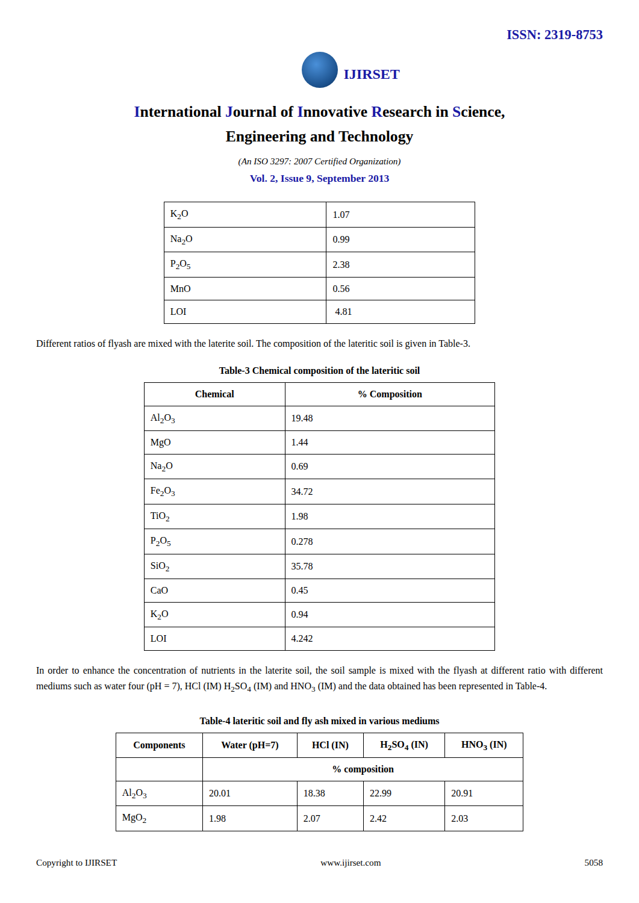ISSN: 2319-8753
International Journal of Innovative Research in Science,
Engineering and Technology
(An ISO 3297: 2007 Certified Organization)
Vol. 2, Issue 9, September 2013
| K 2 O | 1.07 |
| Na 2 O | 0.99 |
| P 2 O 5 | 2.38 |
| MnO | 0.56 |
| LOI | 4.81 |
Different ratios of flyash are mixed with the laterite soil. The composition of the lateritic soil is given in Table-3.
Table-3 Chemical composition of the lateritic soil
| Chemical | % Composition |
| --- | --- |
| Al 2 O 3 | 19.48 |
| MgO | 1.44 |
| Na 2 O | 0.69 |
| Fe 2 O 3 | 34.72 |
| TiO 2 | 1.98 |
| P 2 O 5 | 0.278 |
| SiO 2 | 35.78 |
| CaO | 0.45 |
| K 2 O | 0.94 |
| LOI | 4.242 |
In order to enhance the concentration of nutrients in the laterite soil, the soil sample is mixed with the flyash at different ratio with different mediums such as water four (pH = 7), HCl (IM) H2SO4 (IM) and HNO3 (IM) and the data obtained has been represented in Table-4.
Table-4 lateritic soil and fly ash mixed in various mediums
| Components | Water (pH=7) | HCl (IN) | H 2 SO 4 (IN) | HNO 3 (IN) |
| --- | --- | --- | --- | --- |
| | % composition |
| Al 2 O 3 | 20.01 | 18.38 | 22.99 | 20.91 |
| MgO 2 | 1.98 | 2.07 | 2.42 | 2.03 |
Copyright to IJIRSET www.ijirset.com 5058